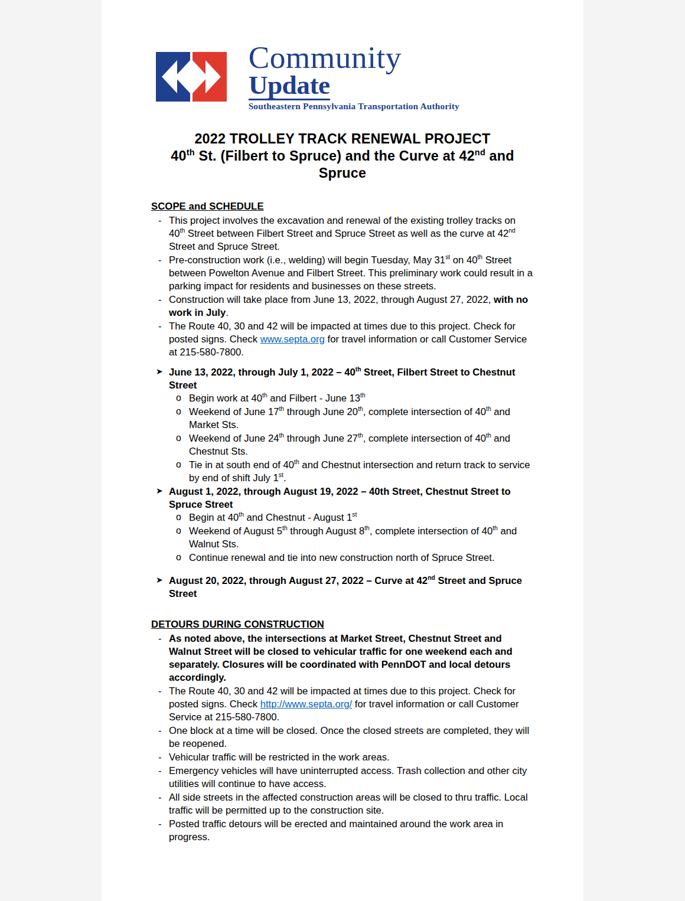Community
Update
Southeastern Pennsylvania Transportation Authority
2022 TROLLEY TRACK RENEWAL PROJECT 40th St. (Filbert to Spruce) and the Curve at 42nd and Spruce
SCOPE and SCHEDULE
This project involves the excavation and renewal of the existing trolley tracks on 40th Street between Filbert Street and Spruce Street as well as the curve at 42nd Street and Spruce Street.
Pre-construction work (i.e., welding) will begin Tuesday, May 31st on 40th Street between Powelton Avenue and Filbert Street. This preliminary work could result in a parking impact for residents and businesses on these streets.
Construction will take place from June 13, 2022, through August 27, 2022, with no work in July.
The Route 40, 30 and 42 will be impacted at times due to this project. Check for posted signs. Check www.septa.org for travel information or call Customer Service at 215-580-7800.
June 13, 2022, through July 1, 2022 – 40th Street, Filbert Street to Chestnut Street
Begin work at 40th and Filbert - June 13th
Weekend of June 17th through June 20th, complete intersection of 40th and Market Sts.
Weekend of June 24th through June 27th, complete intersection of 40th and Chestnut Sts.
Tie in at south end of 40th and Chestnut intersection and return track to service by end of shift July 1st.
August 1, 2022, through August 19, 2022 – 40th Street, Chestnut Street to Spruce Street
Begin at 40th and Chestnut - August 1st
Weekend of August 5th through August 8th, complete intersection of 40th and Walnut Sts.
Continue renewal and tie into new construction north of Spruce Street.
August 20, 2022, through August 27, 2022 – Curve at 42nd Street and Spruce Street
DETOURS DURING CONSTRUCTION
As noted above, the intersections at Market Street, Chestnut Street and Walnut Street will be closed to vehicular traffic for one weekend each and separately. Closures will be coordinated with PennDOT and local detours accordingly.
The Route 40, 30 and 42 will be impacted at times due to this project. Check for posted signs. Check http://www.septa.org/ for travel information or call Customer Service at 215-580-7800.
One block at a time will be closed. Once the closed streets are completed, they will be reopened.
Vehicular traffic will be restricted in the work areas.
Emergency vehicles will have uninterrupted access. Trash collection and other city utilities will continue to have access.
All side streets in the affected construction areas will be closed to thru traffic. Local traffic will be permitted up to the construction site.
Posted traffic detours will be erected and maintained around the work area in progress.